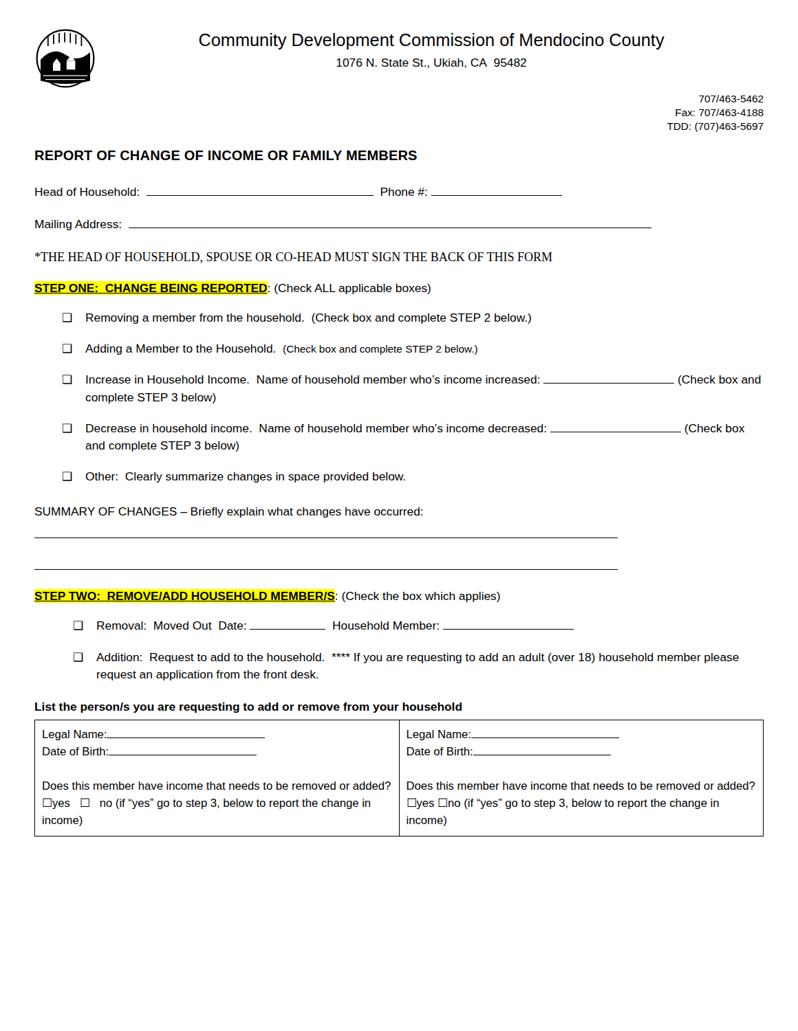Community Development Commission of Mendocino County
1076 N. State St., Ukiah, CA 95482
707/463-5462
Fax: 707/463-4188
TDD: (707)463-5697
REPORT OF CHANGE OF INCOME OR FAMILY MEMBERS
Head of Household: Phone #:
Mailing Address:
*THE HEAD OF HOUSEHOLD, SPOUSE OR CO-HEAD MUST SIGN THE BACK OF THIS FORM
STEP ONE: CHANGE BEING REPORTED: (Check ALL applicable boxes)
Removing a member from the household. (Check box and complete STEP 2 below.)
Adding a Member to the Household. (Check box and complete STEP 2 below.)
Increase in Household Income. Name of household member who’s income increased: (Check box and complete STEP 3 below)
Decrease in household income. Name of household member who’s income decreased: (Check box and complete STEP 3 below)
Other: Clearly summarize changes in space provided below.
SUMMARY OF CHANGES – Briefly explain what changes have occurred:
STEP TWO: REMOVE/ADD HOUSEHOLD MEMBER/S: (Check the box which applies)
Removal: Moved Out Date: Household Member:
Addition: Request to add to the household. **** If you are requesting to add an adult (over 18) household member please request an application from the front desk.
List the person/s you are requesting to add or remove from your household
| Legal Name: Date of Birth: Does this member have income that needs to be removed or added? ☐ yes ☐ no (if “yes” go to step 3, below to report the change in income) | Legal Name: Date of Birth: Does this member have income that needs to be removed or added? ☐ yes ☐ no (if “yes” go to step 3, below to report the change in income) |